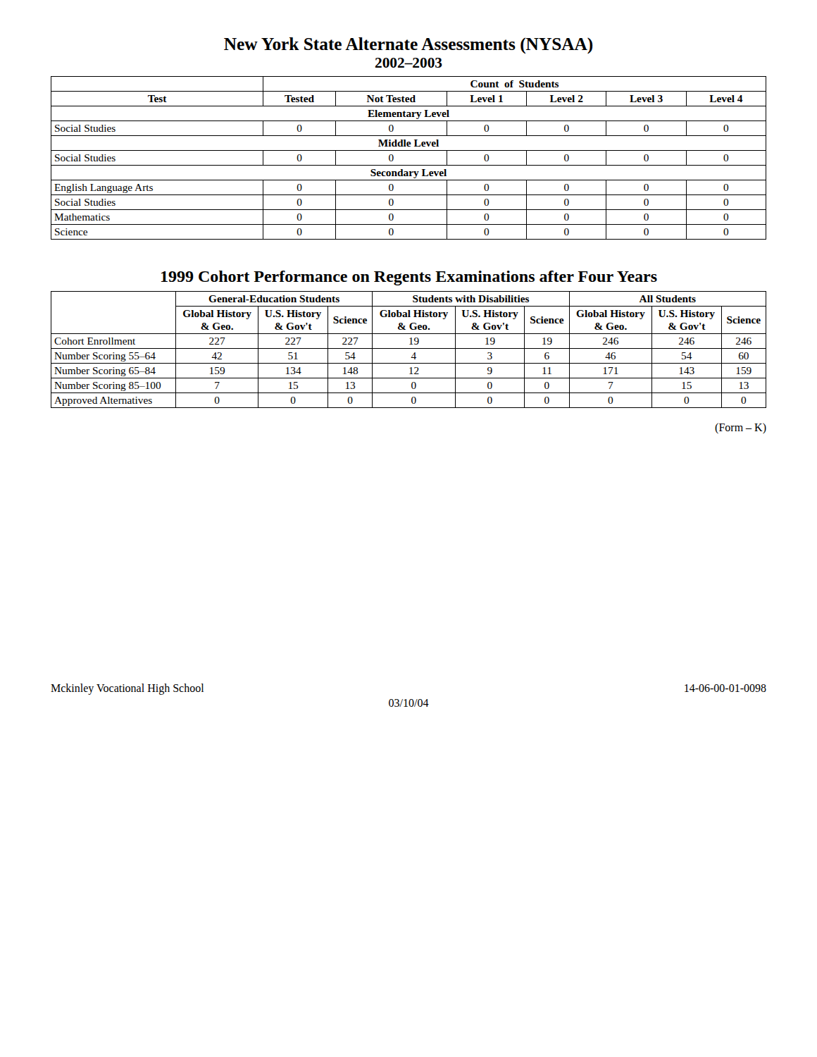New York State Alternate Assessments (NYSAA)
2002–2003
| | Count of Students |
| Test | Tested | Not Tested | Level 1 | Level 2 | Level 3 | Level 4 |
| Elementary Level |
| Social Studies | 0 | 0 | 0 | 0 | 0 | 0 |
| Middle Level |
| Social Studies | 0 | 0 | 0 | 0 | 0 | 0 |
| Secondary Level |
| English Language Arts | 0 | 0 | 0 | 0 | 0 | 0 |
| Social Studies | 0 | 0 | 0 | 0 | 0 | 0 |
| Mathematics | 0 | 0 | 0 | 0 | 0 | 0 |
| Science | 0 | 0 | 0 | 0 | 0 | 0 |
1999 Cohort Performance on Regents Examinations after Four Years
| | General-Education Students | Students with Disabilities | All Students |
| | Global History & Geo. | U.S. History & Gov't | Science | Global History & Geo. | U.S. History & Gov't | Science | Global History & Geo. | U.S. History & Gov't | Science |
| Cohort Enrollment | 227 | 227 | 227 | 19 | 19 | 19 | 246 | 246 | 246 |
| Number Scoring 55–64 | 42 | 51 | 54 | 4 | 3 | 6 | 46 | 54 | 60 |
| Number Scoring 65–84 | 159 | 134 | 148 | 12 | 9 | 11 | 171 | 143 | 159 |
| Number Scoring 85–100 | 7 | 15 | 13 | 0 | 0 | 0 | 7 | 15 | 13 |
| Approved Alternatives | 0 | 0 | 0 | 0 | 0 | 0 | 0 | 0 | 0 |
(Form – K)
Mckinley Vocational High School 14-06-00-01-0098
03/10/04